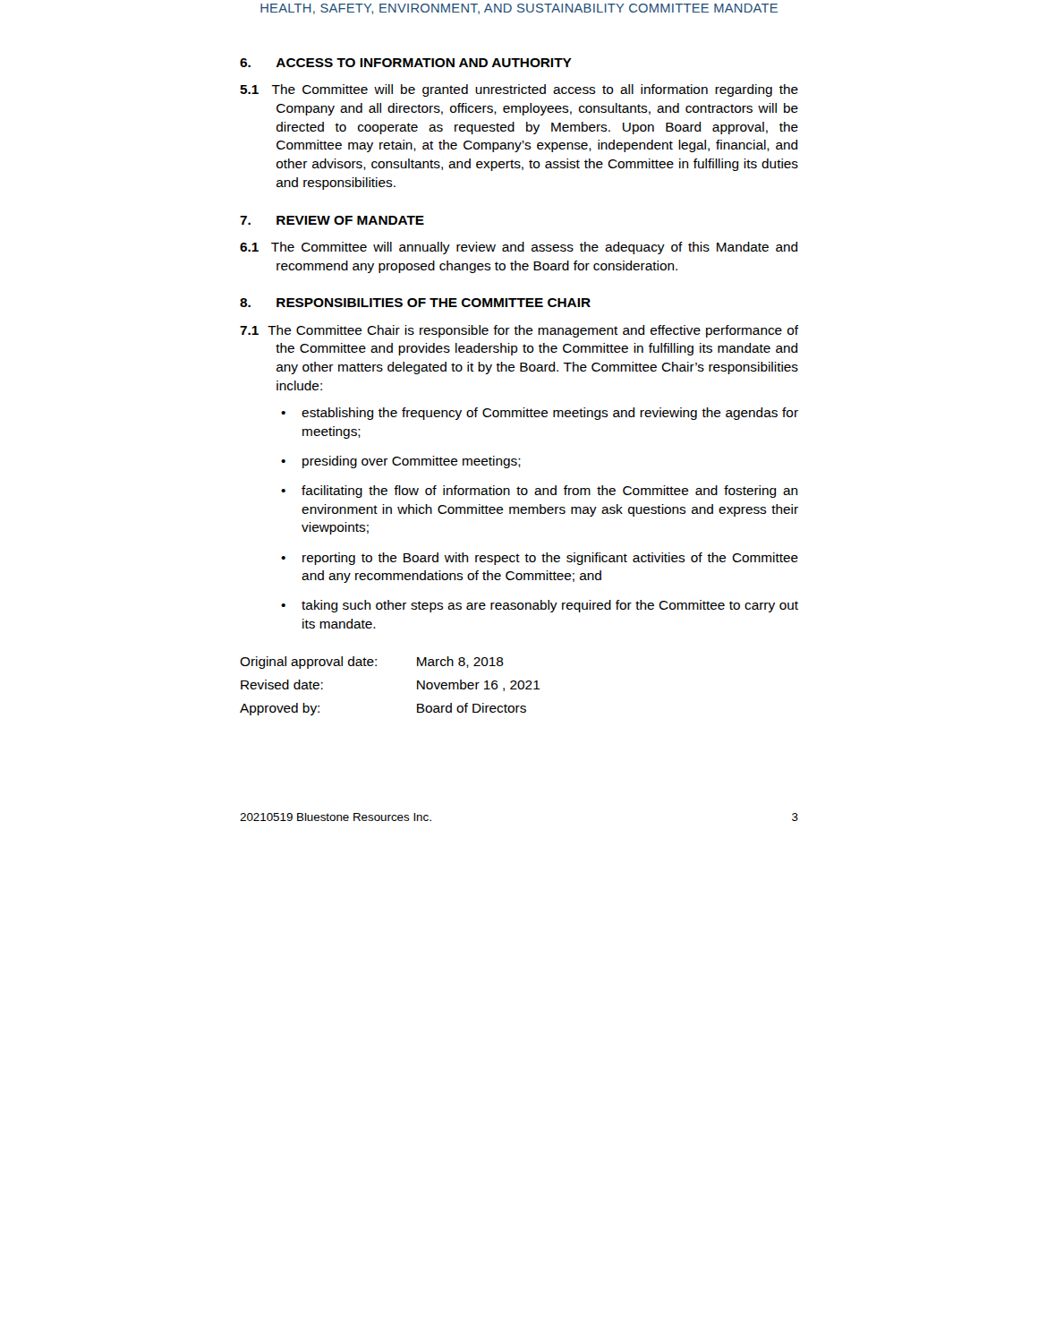HEALTH, SAFETY, ENVIRONMENT, AND SUSTAINABILITY COMMITTEE MANDATE
6. ACCESS TO INFORMATION AND AUTHORITY
5.1 The Committee will be granted unrestricted access to all information regarding the Company and all directors, officers, employees, consultants, and contractors will be directed to cooperate as requested by Members. Upon Board approval, the Committee may retain, at the Company’s expense, independent legal, financial, and other advisors, consultants, and experts, to assist the Committee in fulfilling its duties and responsibilities.
7. REVIEW OF MANDATE
6.1 The Committee will annually review and assess the adequacy of this Mandate and recommend any proposed changes to the Board for consideration.
8. RESPONSIBILITIES OF THE COMMITTEE CHAIR
7.1 The Committee Chair is responsible for the management and effective performance of the Committee and provides leadership to the Committee in fulfilling its mandate and any other matters delegated to it by the Board. The Committee Chair’s responsibilities include:
establishing the frequency of Committee meetings and reviewing the agendas for meetings;
presiding over Committee meetings;
facilitating the flow of information to and from the Committee and fostering an environment in which Committee members may ask questions and express their viewpoints;
reporting to the Board with respect to the significant activities of the Committee and any recommendations of the Committee; and
taking such other steps as are reasonably required for the Committee to carry out its mandate.
| Original approval date: | March 8, 2018 |
| Revised date: | November 16 , 2021 |
| Approved by: | Board of Directors |
20210519 Bluestone Resources Inc.
3